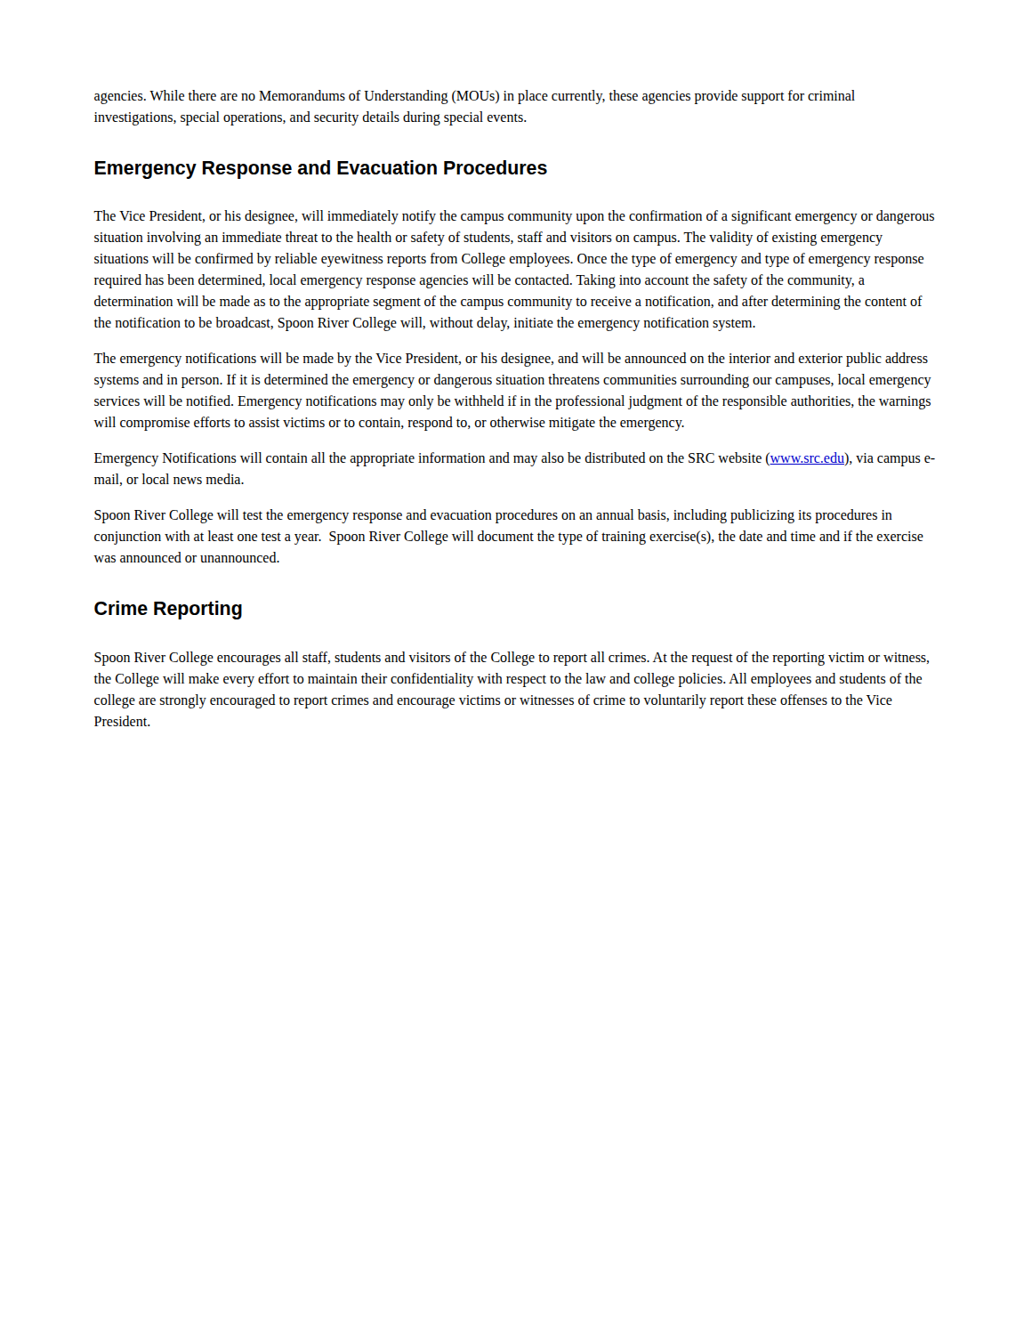agencies. While there are no Memorandums of Understanding (MOUs) in place currently, these agencies provide support for criminal investigations, special operations, and security details during special events.
Emergency Response and Evacuation Procedures
The Vice President, or his designee, will immediately notify the campus community upon the confirmation of a significant emergency or dangerous situation involving an immediate threat to the health or safety of students, staff and visitors on campus. The validity of existing emergency situations will be confirmed by reliable eyewitness reports from College employees. Once the type of emergency and type of emergency response required has been determined, local emergency response agencies will be contacted. Taking into account the safety of the community, a determination will be made as to the appropriate segment of the campus community to receive a notification, and after determining the content of the notification to be broadcast, Spoon River College will, without delay, initiate the emergency notification system.
The emergency notifications will be made by the Vice President, or his designee, and will be announced on the interior and exterior public address systems and in person. If it is determined the emergency or dangerous situation threatens communities surrounding our campuses, local emergency services will be notified. Emergency notifications may only be withheld if in the professional judgment of the responsible authorities, the warnings will compromise efforts to assist victims or to contain, respond to, or otherwise mitigate the emergency.
Emergency Notifications will contain all the appropriate information and may also be distributed on the SRC website (www.src.edu), via campus e-mail, or local news media.
Spoon River College will test the emergency response and evacuation procedures on an annual basis, including publicizing its procedures in conjunction with at least one test a year. Spoon River College will document the type of training exercise(s), the date and time and if the exercise was announced or unannounced.
Crime Reporting
Spoon River College encourages all staff, students and visitors of the College to report all crimes. At the request of the reporting victim or witness, the College will make every effort to maintain their confidentiality with respect to the law and college policies. All employees and students of the college are strongly encouraged to report crimes and encourage victims or witnesses of crime to voluntarily report these offenses to the Vice President.